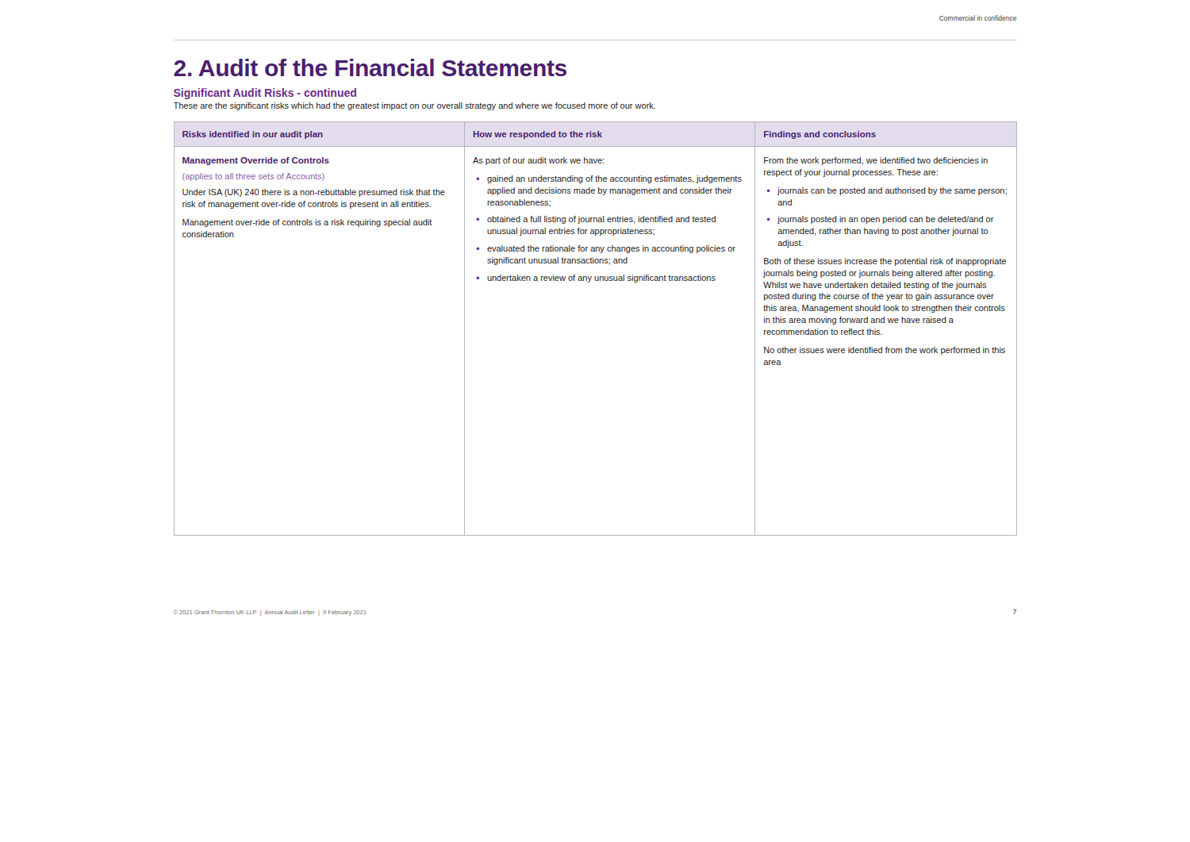Commercial in confidence
2. Audit of the Financial Statements
Significant Audit Risks - continued
These are the significant risks which had the greatest impact on our overall strategy and where we focused more of our work.
| Risks identified in our audit plan | How we responded to the risk | Findings and conclusions |
| --- | --- | --- |
| Management Override of Controls (applies to all three sets of Accounts) Under ISA (UK) 240 there is a non-rebuttable presumed risk that the risk of management over-ride of controls is present in all entities. Management over-ride of controls is a risk requiring special audit consideration | As part of our audit work we have: gained an understanding of the accounting estimates, judgements applied and decisions made by management and consider their reasonableness; obtained a full listing of journal entries, identified and tested unusual journal entries for appropriateness; evaluated the rationale for any changes in accounting policies or significant unusual transactions; and undertaken a review of any unusual significant transactions | From the work performed, we identified two deficiencies in respect of your journal processes. These are: journals can be posted and authorised by the same person; and journals posted in an open period can be deleted/and or amended, rather than having to post another journal to adjust. Both of these issues increase the potential risk of inappropriate journals being posted or journals being altered after posting. Whilst we have undertaken detailed testing of the journals posted during the course of the year to gain assurance over this area, Management should look to strengthen their controls in this area moving forward and we have raised a recommendation to reflect this. No other issues were identified from the work performed in this area |
© 2021 Grant Thornton UK LLP | Annual Audit Letter | 9 February 2021
7